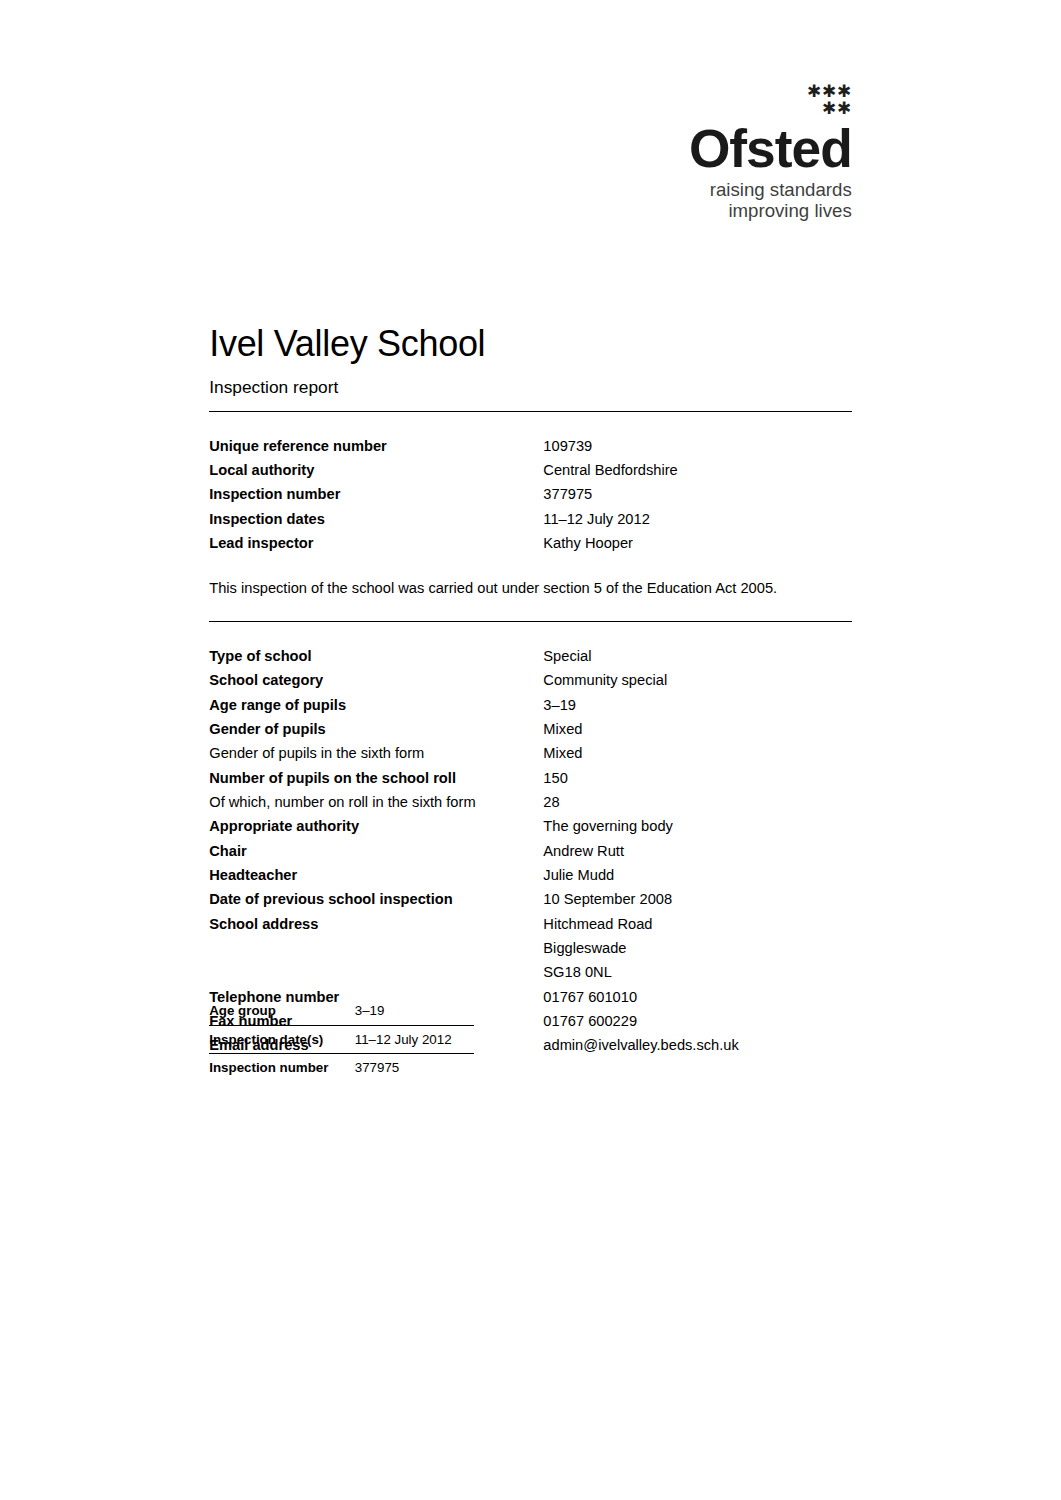✱✱✱
✱✱
Ofsted
raising standards
improving lives
Ivel Valley School
Inspection report
| Unique reference number | 109739 |
| Local authority | Central Bedfordshire |
| Inspection number | 377975 |
| Inspection dates | 11–12 July 2012 |
| Lead inspector | Kathy Hooper |
This inspection of the school was carried out under section 5 of the Education Act 2005.
| Type of school | Special |
| School category | Community special |
| Age range of pupils | 3–19 |
| Gender of pupils | Mixed |
| Gender of pupils in the sixth form | Mixed |
| Number of pupils on the school roll | 150 |
| Of which, number on roll in the sixth form | 28 |
| Appropriate authority | The governing body |
| Chair | Andrew Rutt |
| Headteacher | Julie Mudd |
| Date of previous school inspection | 10 September 2008 |
| School address | Hitchmead Road |
| | Biggleswade |
| | SG18 0NL |
| Telephone number | 01767 601010 |
| Fax number | 01767 600229 |
| Email address | admin@ivelvalley.beds.sch.uk |
| Age group | 3–19 |
| Inspection date(s) | 11–12 July 2012 |
| Inspection number | 377975 |